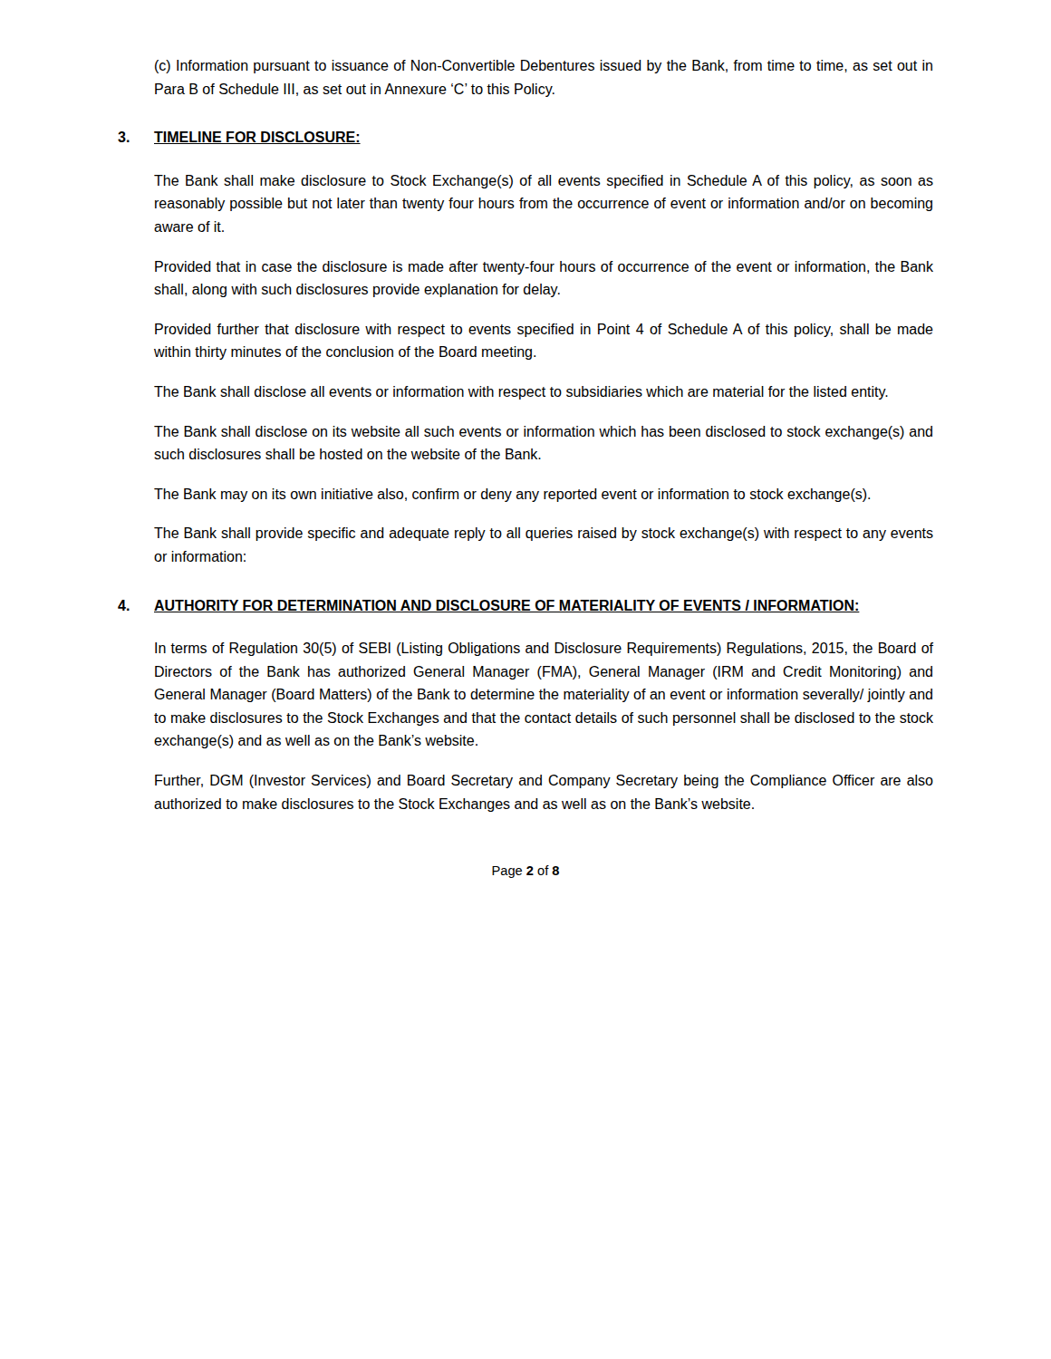(c) Information pursuant to issuance of Non-Convertible Debentures issued by the Bank, from time to time, as set out in Para B of Schedule III, as set out in Annexure ‘C’ to this Policy.
3.
TIMELINE FOR DISCLOSURE:
The Bank shall make disclosure to Stock Exchange(s) of all events specified in Schedule A of this policy, as soon as reasonably possible but not later than twenty four hours from the occurrence of event or information and/or on becoming aware of it.
Provided that in case the disclosure is made after twenty-four hours of occurrence of the event or information, the Bank shall, along with such disclosures provide explanation for delay.
Provided further that disclosure with respect to events specified in Point 4 of Schedule A of this policy, shall be made within thirty minutes of the conclusion of the Board meeting.
The Bank shall disclose all events or information with respect to subsidiaries which are material for the listed entity.
The Bank shall disclose on its website all such events or information which has been disclosed to stock exchange(s) and such disclosures shall be hosted on the website of the Bank.
The Bank may on its own initiative also, confirm or deny any reported event or information to stock exchange(s).
The Bank shall provide specific and adequate reply to all queries raised by stock exchange(s) with respect to any events or information:
4.
AUTHORITY FOR DETERMINATION AND DISCLOSURE OF MATERIALITY OF EVENTS / INFORMATION:
In terms of Regulation 30(5) of SEBI (Listing Obligations and Disclosure Requirements) Regulations, 2015, the Board of Directors of the Bank has authorized General Manager (FMA), General Manager (IRM and Credit Monitoring) and General Manager (Board Matters) of the Bank to determine the materiality of an event or information severally/ jointly and to make disclosures to the Stock Exchanges and that the contact details of such personnel shall be disclosed to the stock exchange(s) and as well as on the Bank’s website.
Further, DGM (Investor Services) and Board Secretary and Company Secretary being the Compliance Officer are also authorized to make disclosures to the Stock Exchanges and as well as on the Bank’s website.
Page 2 of 8